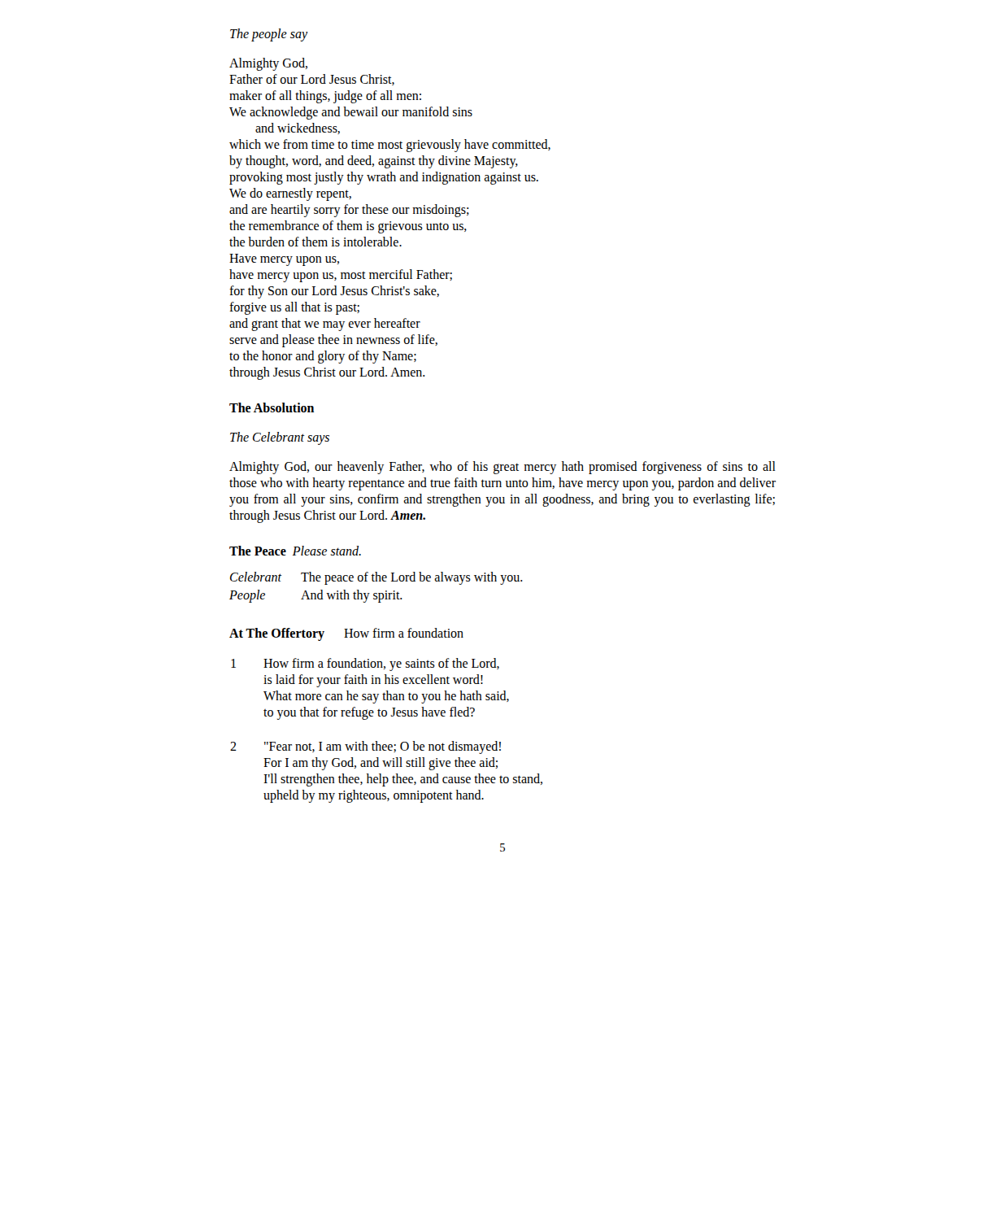The people say
Almighty God, Father of our Lord Jesus Christ, maker of all things, judge of all men: We acknowledge and bewail our manifold sins and wickedness, which we from time to time most grievously have committed, by thought, word, and deed, against thy divine Majesty, provoking most justly thy wrath and indignation against us. We do earnestly repent, and are heartily sorry for these our misdoings; the remembrance of them is grievous unto us, the burden of them is intolerable. Have mercy upon us, have mercy upon us, most merciful Father; for thy Son our Lord Jesus Christ's sake, forgive us all that is past; and grant that we may ever hereafter serve and please thee in newness of life, to the honor and glory of thy Name; through Jesus Christ our Lord. Amen.
The Absolution
The Celebrant says
Almighty God, our heavenly Father, who of his great mercy hath promised forgiveness of sins to all those who with hearty repentance and true faith turn unto him, have mercy upon you, pardon and deliver you from all your sins, confirm and strengthen you in all goodness, and bring you to everlasting life; through Jesus Christ our Lord. Amen.
The Peace Please stand.
| Celebrant | The peace of the Lord be always with you. |
| People | And with thy spirit. |
At The Offertory How firm a foundation
| 1 | How firm a foundation, ye saints of the Lord, is laid for your faith in his excellent word! What more can he say than to you he hath said, to you that for refuge to Jesus have fled? |
| 2 | "Fear not, I am with thee; O be not dismayed! For I am thy God, and will still give thee aid; I'll strengthen thee, help thee, and cause thee to stand, upheld by my righteous, omnipotent hand. |
5